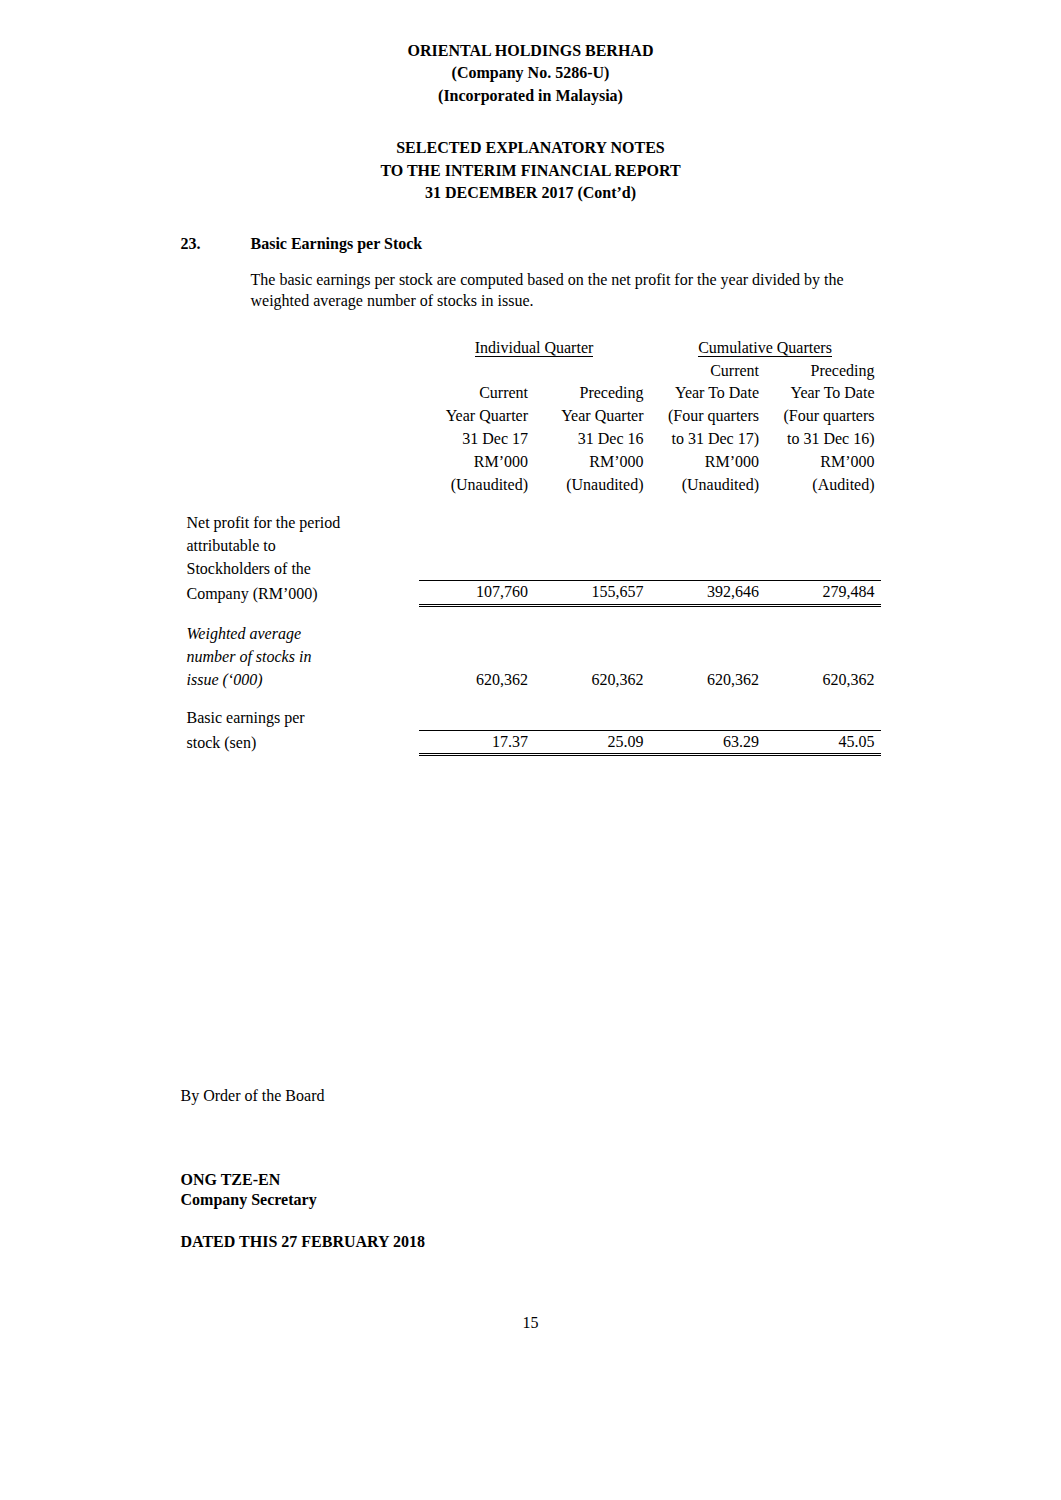ORIENTAL HOLDINGS BERHAD
(Company No. 5286-U)
(Incorporated in Malaysia)
SELECTED EXPLANATORY NOTES
TO THE INTERIM FINANCIAL REPORT
31 DECEMBER 2017 (Cont’d)
23. Basic Earnings per Stock
The basic earnings per stock are computed based on the net profit for the year divided by the weighted average number of stocks in issue.
| | Individual Quarter | Cumulative Quarters |
| | | | Current | Preceding |
| | Current | Preceding | Year To Date | Year To Date |
| | Year Quarter | Year Quarter | (Four quarters | (Four quarters |
| | 31 Dec 17 | 31 Dec 16 | to 31 Dec 17) | to 31 Dec 16) |
| | RM’000 | RM’000 | RM’000 | RM’000 |
| | (Unaudited) | (Unaudited) | (Unaudited) | (Audited) |
| Net profit for the period | | | | |
| attributable to | | | | |
| Stockholders of the | | | | |
| Company (RM’000) | 107,760 | 155,657 | 392,646 | 279,484 |
| Weighted average | | | | |
| number of stocks in | | | | |
| issue (‘000) | 620,362 | 620,362 | 620,362 | 620,362 |
| Basic earnings per | | | | |
| stock (sen) | 17.37 | 25.09 | 63.29 | 45.05 |
By Order of the Board
ONG TZE-EN
Company Secretary
DATED THIS 27 FEBRUARY 2018
15